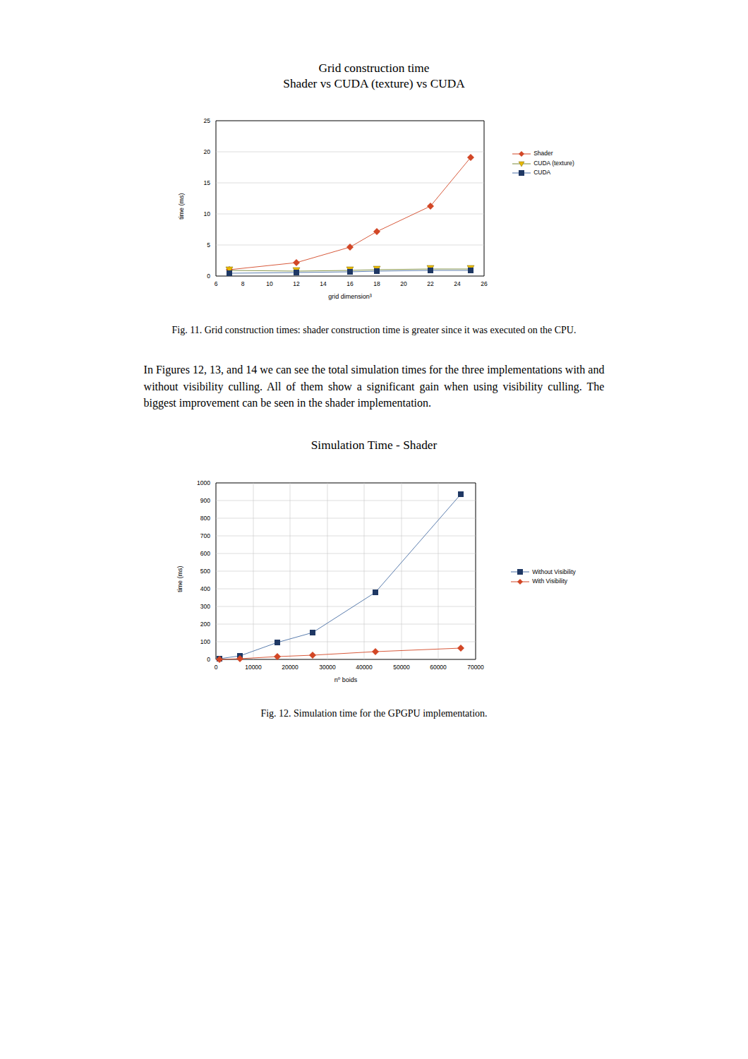Grid construction time
Shader vs CUDA (texture) vs CUDA
time (ms) 25 20 15 10 5 0 6 8 10 12 14 16 18 20 22 24 26 grid dimension³
Shader
CUDA (texture)
CUDA
Fig. 11. Grid construction times: shader construction time is greater since it was executed on the CPU.
In Figures 12, 13, and 14 we can see the total simulation times for the three implementations with and without visibility culling. All of them show a significant gain when using visibility culling. The biggest improvement can be seen in the shader implementation.
Simulation Time - Shader
time (ms) 1000 900 800 700 600 500 400 300 200 100 0 0 10000 20000 30000 40000 50000 60000 70000 nº boids
Without Visibility
With Visibility
Fig. 12. Simulation time for the GPGPU implementation.